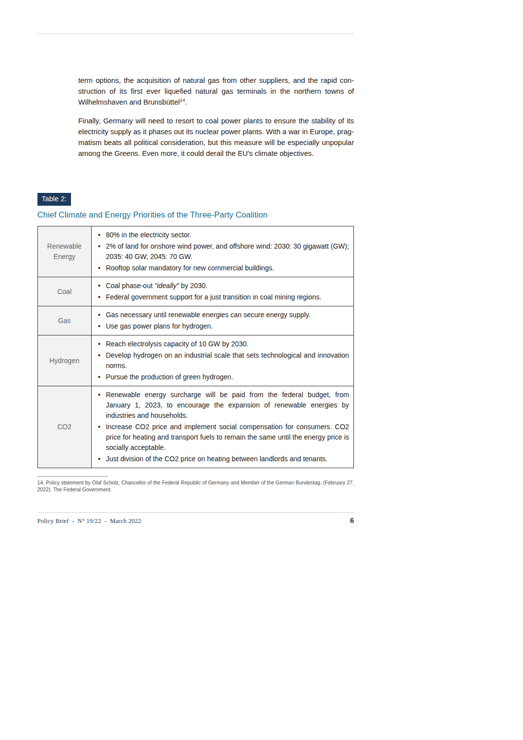term options, the acquisition of natural gas from other suppliers, and the rapid construction of its first ever liquefied natural gas terminals in the northern towns of Wilhelmshaven and Brunsbüttel14.
Finally, Germany will need to resort to coal power plants to ensure the stability of its electricity supply as it phases out its nuclear power plants. With a war in Europe, pragmatism beats all political consideration, but this measure will be especially unpopular among the Greens. Even more, it could derail the EU's climate objectives.
Table 2:
Chief Climate and Energy Priorities of the Three-Party Coalition
| Renewable Energy | 80% in the electricity sector. 2% of land for onshore wind power, and offshore wind: 2030: 30 gigawatt (GW); 2035: 40 GW; 2045: 70 GW. Rooftop solar mandatory for new commercial buildings. |
| Coal | Coal phase-out "ideally" by 2030. Federal government support for a just transition in coal mining regions. |
| Gas | Gas necessary until renewable energies can secure energy supply. Use gas power plans for hydrogen. |
| Hydrogen | Reach electrolysis capacity of 10 GW by 2030. Develop hydrogen on an industrial scale that sets technological and innovation norms. Pursue the production of green hydrogen. |
| CO2 | Renewable energy surcharge will be paid from the federal budget, from January 1, 2023, to encourage the expansion of renewable energies by industries and households. Increase CO2 price and implement social compensation for consumers. CO2 price for heating and transport fuels to remain the same until the energy price is socially acceptable. Just division of the CO2 price on heating between landlords and tenants. |
14. Policy statement by Olaf Scholz, Chancellor of the Federal Republic of Germany and Member of the German Bundestag. (February 27, 2022). The Federal Government.
Policy Brief - N° 19/22 - March 2022
6